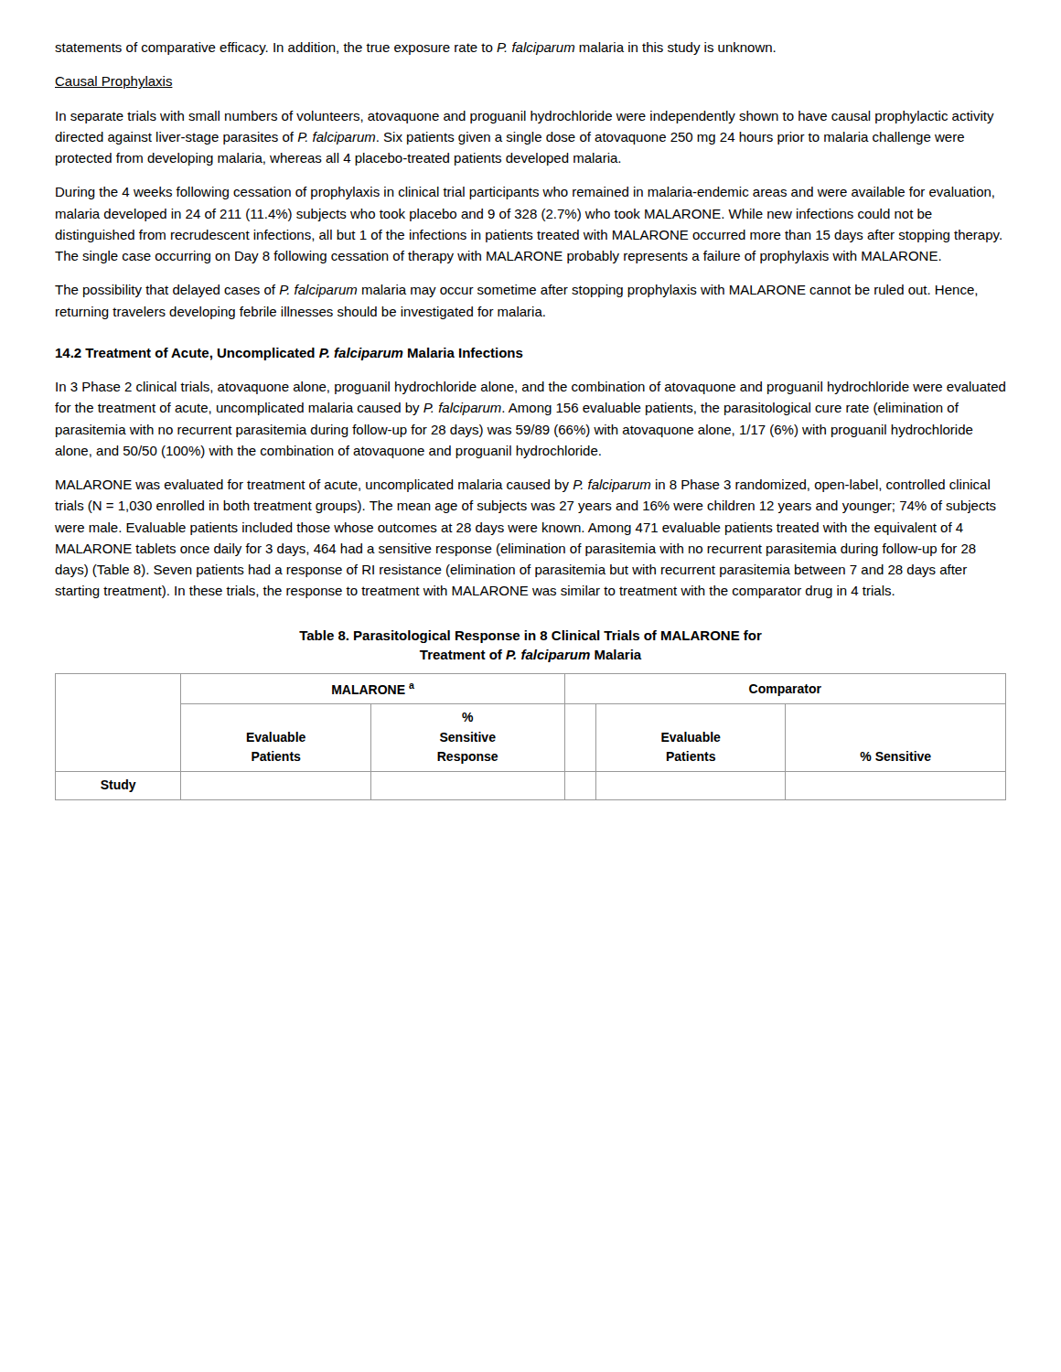statements of comparative efficacy. In addition, the true exposure rate to P. falciparum malaria in this study is unknown.
Causal Prophylaxis
In separate trials with small numbers of volunteers, atovaquone and proguanil hydrochloride were independently shown to have causal prophylactic activity directed against liver-stage parasites of P. falciparum. Six patients given a single dose of atovaquone 250 mg 24 hours prior to malaria challenge were protected from developing malaria, whereas all 4 placebo-treated patients developed malaria.
During the 4 weeks following cessation of prophylaxis in clinical trial participants who remained in malaria-endemic areas and were available for evaluation, malaria developed in 24 of 211 (11.4%) subjects who took placebo and 9 of 328 (2.7%) who took MALARONE. While new infections could not be distinguished from recrudescent infections, all but 1 of the infections in patients treated with MALARONE occurred more than 15 days after stopping therapy. The single case occurring on Day 8 following cessation of therapy with MALARONE probably represents a failure of prophylaxis with MALARONE.
The possibility that delayed cases of P. falciparum malaria may occur sometime after stopping prophylaxis with MALARONE cannot be ruled out. Hence, returning travelers developing febrile illnesses should be investigated for malaria.
14.2 Treatment of Acute, Uncomplicated P. falciparum Malaria Infections
In 3 Phase 2 clinical trials, atovaquone alone, proguanil hydrochloride alone, and the combination of atovaquone and proguanil hydrochloride were evaluated for the treatment of acute, uncomplicated malaria caused by P. falciparum. Among 156 evaluable patients, the parasitological cure rate (elimination of parasitemia with no recurrent parasitemia during follow-up for 28 days) was 59/89 (66%) with atovaquone alone, 1/17 (6%) with proguanil hydrochloride alone, and 50/50 (100%) with the combination of atovaquone and proguanil hydrochloride.
MALARONE was evaluated for treatment of acute, uncomplicated malaria caused by P. falciparum in 8 Phase 3 randomized, open-label, controlled clinical trials (N = 1,030 enrolled in both treatment groups). The mean age of subjects was 27 years and 16% were children 12 years and younger; 74% of subjects were male. Evaluable patients included those whose outcomes at 28 days were known. Among 471 evaluable patients treated with the equivalent of 4 MALARONE tablets once daily for 3 days, 464 had a sensitive response (elimination of parasitemia with no recurrent parasitemia during follow-up for 28 days) (Table 8). Seven patients had a response of RI resistance (elimination of parasitemia but with recurrent parasitemia between 7 and 28 days after starting treatment). In these trials, the response to treatment with MALARONE was similar to treatment with the comparator drug in 4 trials.
Table 8. Parasitological Response in 8 Clinical Trials of MALARONE for
Treatment of P. falciparum Malaria
| | MALARONE a | Comparator |
| --- | --- | --- |
| Evaluable Patients | % Sensitive Response | | Evaluable Patients | % Sensitive |
| Study | | | | | |